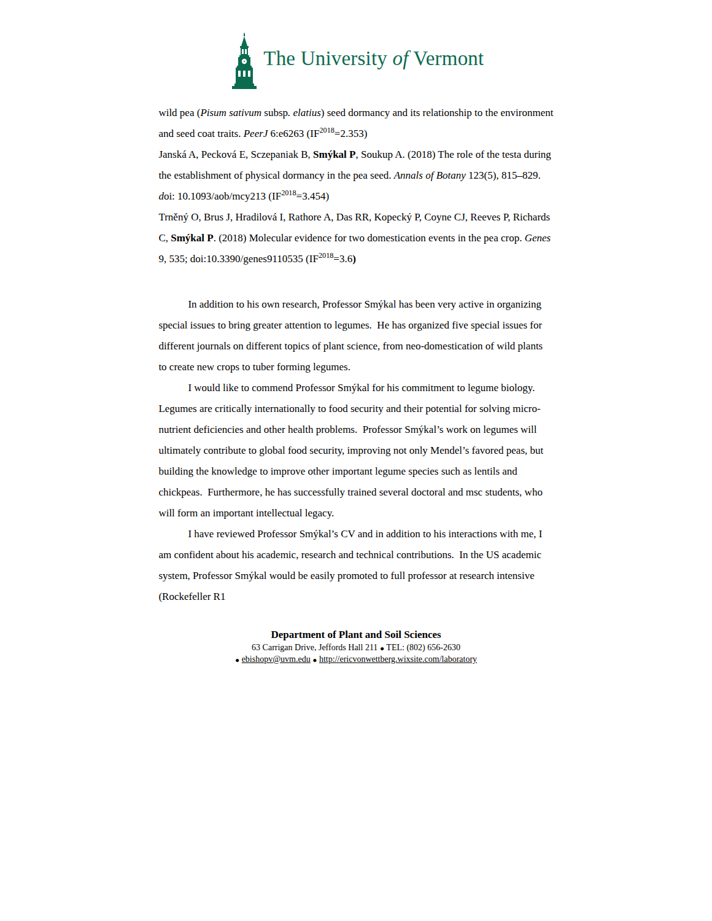The University of Vermont
wild pea (Pisum sativum subsp. elatius) seed dormancy and its relationship to the environment and seed coat traits. PeerJ 6:e6263 (IF2018=2.353)
Janská A, Pecková E, Sczepaniak B, Smýkal P, Soukup A. (2018) The role of the testa during the establishment of physical dormancy in the pea seed. Annals of Botany 123(5), 815–829. doi: 10.1093/aob/mcy213 (IF2018=3.454)
Trněný O, Brus J, Hradilová I, Rathore A, Das RR, Kopecký P, Coyne CJ, Reeves P, Richards C, Smýkal P. (2018) Molecular evidence for two domestication events in the pea crop. Genes 9, 535; doi:10.3390/genes9110535 (IF2018=3.6)
In addition to his own research, Professor Smýkal has been very active in organizing special issues to bring greater attention to legumes. He has organized five special issues for different journals on different topics of plant science, from neo-domestication of wild plants to create new crops to tuber forming legumes.
I would like to commend Professor Smýkal for his commitment to legume biology. Legumes are critically internationally to food security and their potential for solving micro-nutrient deficiencies and other health problems. Professor Smýkal’s work on legumes will ultimately contribute to global food security, improving not only Mendel’s favored peas, but building the knowledge to improve other important legume species such as lentils and chickpeas. Furthermore, he has successfully trained several doctoral and msc students, who will form an important intellectual legacy.
I have reviewed Professor Smýkal’s CV and in addition to his interactions with me, I am confident about his academic, research and technical contributions. In the US academic system, Professor Smýkal would be easily promoted to full professor at research intensive (Rockefeller R1
Department of Plant and Soil Sciences
63 Carrigan Drive, Jeffords Hall 211 ● TEL: (802) 656-2630
● ebishopv@uvm.edu ● http://ericvonwettberg.wixsite.com/laboratory